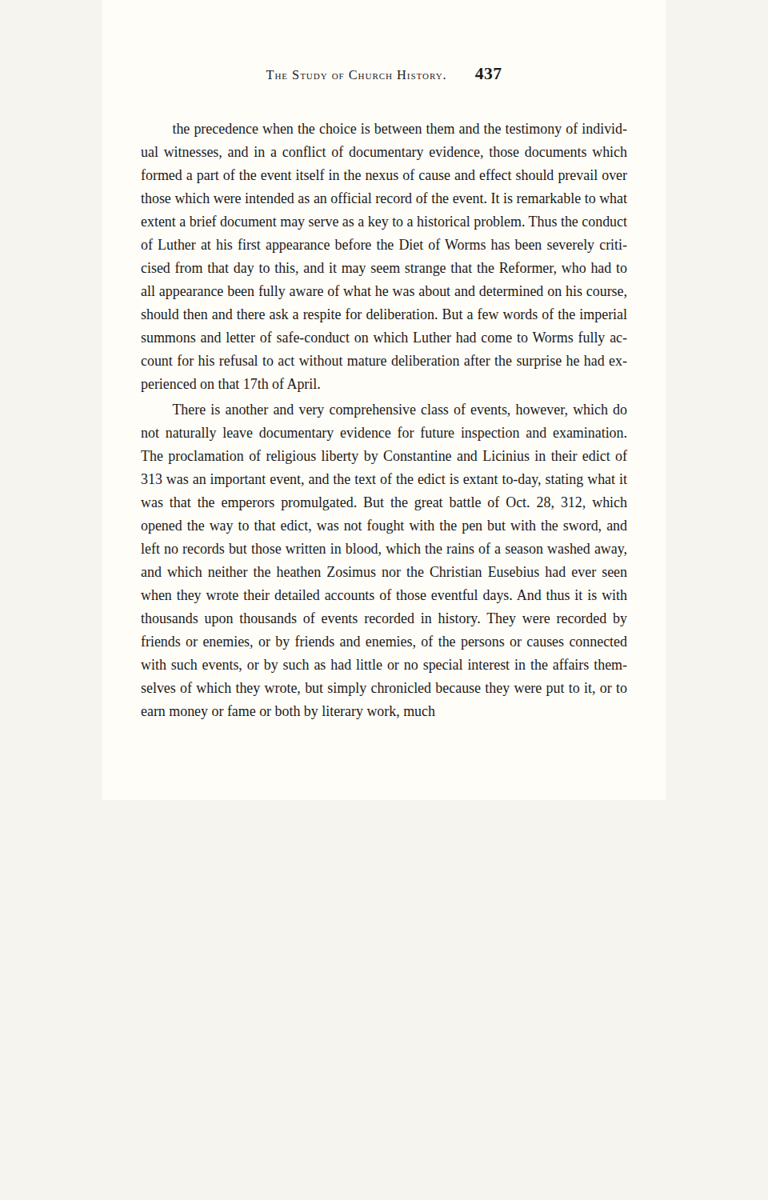The Study of Church History. 437
the precedence when the choice is between them and the testimony of individual witnesses, and in a conflict of documentary evidence, those documents which formed a part of the event itself in the nexus of cause and effect should prevail over those which were intended as an official record of the event. It is remarkable to what extent a brief document may serve as a key to a historical problem. Thus the conduct of Luther at his first appearance before the Diet of Worms has been severely criticised from that day to this, and it may seem strange that the Reformer, who had to all appearance been fully aware of what he was about and determined on his course, should then and there ask a respite for deliberation. But a few words of the imperial summons and letter of safe-conduct on which Luther had come to Worms fully account for his refusal to act without mature deliberation after the surprise he had experienced on that 17th of April.
There is another and very comprehensive class of events, however, which do not naturally leave documentary evidence for future inspection and examination. The proclamation of religious liberty by Constantine and Licinius in their edict of 313 was an important event, and the text of the edict is extant to-day, stating what it was that the emperors promulgated. But the great battle of Oct. 28, 312, which opened the way to that edict, was not fought with the pen but with the sword, and left no records but those written in blood, which the rains of a season washed away, and which neither the heathen Zosimus nor the Christian Eusebius had ever seen when they wrote their detailed accounts of those eventful days. And thus it is with thousands upon thousands of events recorded in history. They were recorded by friends or enemies, or by friends and enemies, of the persons or causes connected with such events, or by such as had little or no special interest in the affairs themselves of which they wrote, but simply chronicled because they were put to it, or to earn money or fame or both by literary work, much